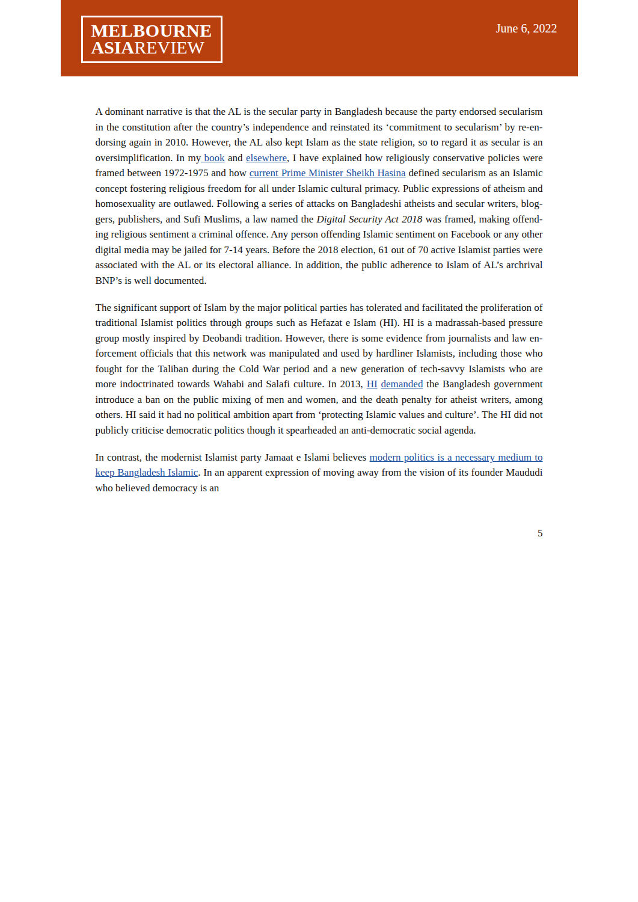Melbourne Asia Review
June 6, 2022
A dominant narrative is that the AL is the secular party in Bangladesh because the party endorsed secularism in the constitution after the country’s independence and reinstated its ‘commitment to secularism’ by re-endorsing again in 2010. However, the AL also kept Islam as the state religion, so to regard it as secular is an oversimplification. In my book and elsewhere, I have explained how religiously conservative policies were framed between 1972-1975 and how current Prime Minister Sheikh Hasina defined secularism as an Islamic concept fostering religious freedom for all under Islamic cultural primacy. Public expressions of atheism and homosexuality are outlawed. Following a series of attacks on Bangladeshi atheists and secular writers, bloggers, publishers, and Sufi Muslims, a law named the Digital Security Act 2018 was framed, making offending religious sentiment a criminal offence. Any person offending Islamic sentiment on Facebook or any other digital media may be jailed for 7-14 years. Before the 2018 election, 61 out of 70 active Islamist parties were associated with the AL or its electoral alliance. In addition, the public adherence to Islam of AL’s archrival BNP’s is well documented.
The significant support of Islam by the major political parties has tolerated and facilitated the proliferation of traditional Islamist politics through groups such as Hefazat e Islam (HI). HI is a madrassah-based pressure group mostly inspired by Deobandi tradition. However, there is some evidence from journalists and law enforcement officials that this network was manipulated and used by hardliner Islamists, including those who fought for the Taliban during the Cold War period and a new generation of tech-savvy Islamists who are more indoctrinated towards Wahabi and Salafi culture. In 2013, HI demanded the Bangladesh government introduce a ban on the public mixing of men and women, and the death penalty for atheist writers, among others. HI said it had no political ambition apart from ‘protecting Islamic values and culture’. The HI did not publicly criticise democratic politics though it spearheaded an anti-democratic social agenda.
In contrast, the modernist Islamist party Jamaat e Islami believes modern politics is a necessary medium to keep Bangladesh Islamic. In an apparent expression of moving away from the vision of its founder Maududi who believed democracy is an
5